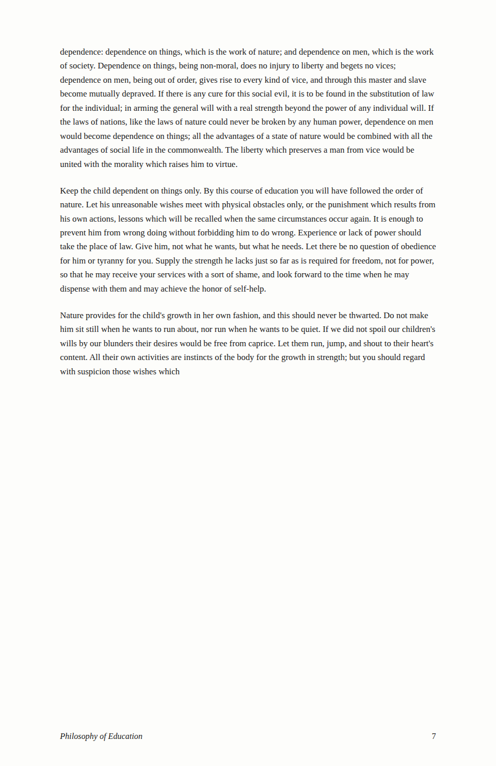dependence: dependence on things, which is the work of nature; and dependence on men, which is the work of society. Dependence on things, being non-moral, does no injury to liberty and begets no vices; dependence on men, being out of order, gives rise to every kind of vice, and through this master and slave become mutually depraved. If there is any cure for this social evil, it is to be found in the substitution of law for the individual; in arming the general will with a real strength beyond the power of any individual will. If the laws of nations, like the laws of nature could never be broken by any human power, dependence on men would become dependence on things; all the advantages of a state of nature would be combined with all the advantages of social life in the commonwealth. The liberty which preserves a man from vice would be united with the morality which raises him to virtue.
Keep the child dependent on things only. By this course of education you will have followed the order of nature. Let his unreasonable wishes meet with physical obstacles only, or the punishment which results from his own actions, lessons which will be recalled when the same circumstances occur again. It is enough to prevent him from wrong doing without forbidding him to do wrong. Experience or lack of power should take the place of law. Give him, not what he wants, but what he needs. Let there be no question of obedience for him or tyranny for you. Supply the strength he lacks just so far as is required for freedom, not for power, so that he may receive your services with a sort of shame, and look forward to the time when he may dispense with them and may achieve the honor of self-help.
Nature provides for the child's growth in her own fashion, and this should never be thwarted. Do not make him sit still when he wants to run about, nor run when he wants to be quiet. If we did not spoil our children's wills by our blunders their desires would be free from caprice. Let them run, jump, and shout to their heart's content. All their own activities are instincts of the body for the growth in strength; but you should regard with suspicion those wishes which
Philosophy of Education 7